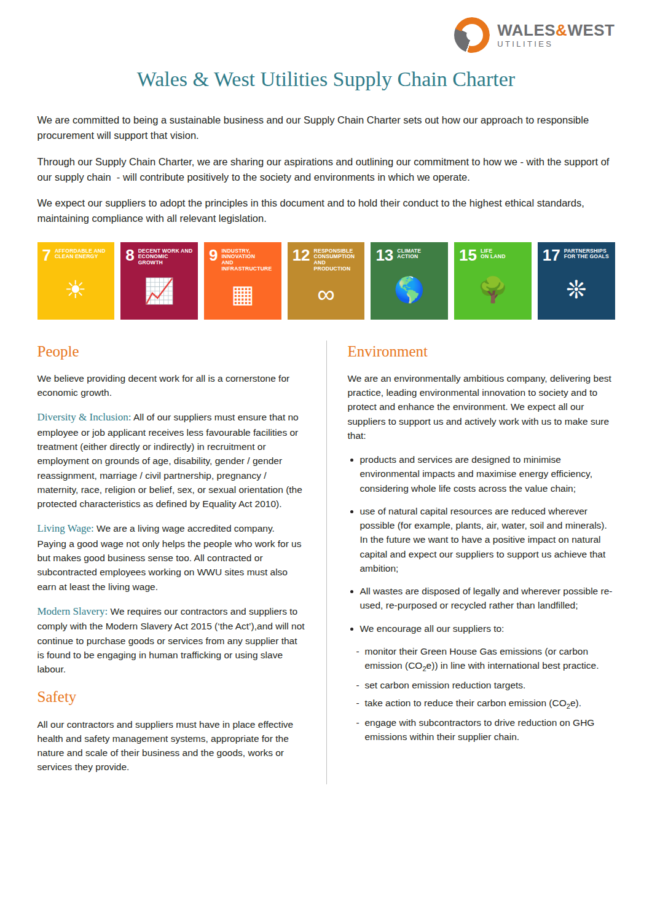WALES&WEST
UTILITIES
Wales & West Utilities Supply Chain Charter
We are committed to being a sustainable business and our Supply Chain Charter sets out how our approach to responsible procurement will support that vision.
Through our Supply Chain Charter, we are sharing our aspirations and outlining our commitment to how we - with the support of our supply chain - will contribute positively to the society and environments in which we operate.
We expect our suppliers to adopt the principles in this document and to hold their conduct to the highest ethical standards, maintaining compliance with all relevant legislation.
7 Affordable and
Clean Energy
☀
8 Decent Work and
Economic Growth
📈
9 Industry, Innovation
and Infrastructure
▦
12 Responsible
Consumption
and Production
∞
13 Climate
Action
🌎
15 Life
on Land
🌳
17 Partnerships
for the Goals
❊
People
We believe providing decent work for all is a cornerstone for economic growth.
Diversity & Inclusion: All of our suppliers must ensure that no employee or job applicant receives less favourable facilities or treatment (either directly or indirectly) in recruitment or employment on grounds of age, disability, gender / gender reassignment, marriage / civil partnership, pregnancy / maternity, race, religion or belief, sex, or sexual orientation (the protected characteristics as defined by Equality Act 2010).
Living Wage: We are a living wage accredited company. Paying a good wage not only helps the people who work for us but makes good business sense too. All contracted or subcontracted employees working on WWU sites must also earn at least the living wage.
Modern Slavery: We requires our contractors and suppliers to comply with the Modern Slavery Act 2015 (‘the Act’),and will not continue to purchase goods or services from any supplier that is found to be engaging in human trafficking or using slave labour.
Safety
All our contractors and suppliers must have in place effective health and safety management systems, appropriate for the nature and scale of their business and the goods, works or services they provide.
Environment
We are an environmentally ambitious company, delivering best practice, leading environmental innovation to society and to protect and enhance the environment. We expect all our suppliers to support us and actively work with us to make sure that:
products and services are designed to minimise environmental impacts and maximise energy efficiency, considering whole life costs across the value chain;
use of natural capital resources are reduced wherever possible (for example, plants, air, water, soil and minerals). In the future we want to have a positive impact on natural capital and expect our suppliers to support us achieve that ambition;
All wastes are disposed of legally and wherever possible re-used, re-purposed or recycled rather than landfilled;
We encourage all our suppliers to:
monitor their Green House Gas emissions (or carbon emission (CO2e)) in line with international best practice.
set carbon emission reduction targets.
take action to reduce their carbon emission (CO2e).
engage with subcontractors to drive reduction on GHG emissions within their supplier chain.